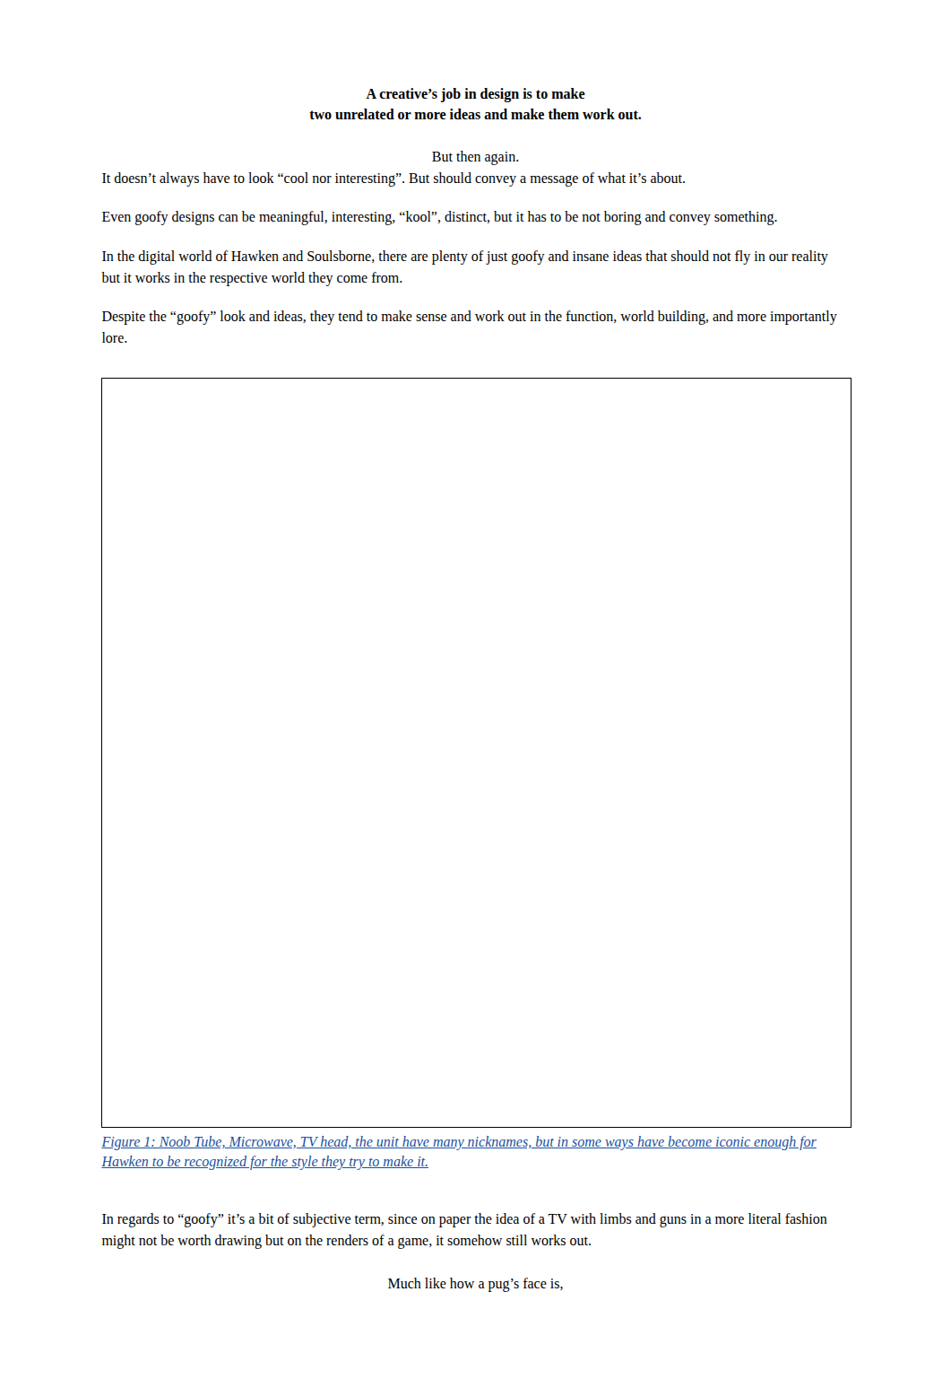A creative’s job in design is to make
two unrelated or more ideas and make them work out.
But then again.
It doesn’t always have to look “cool nor interesting”. But should convey a message of what it’s about.
Even goofy designs can be meaningful, interesting, “kool”, distinct, but it has to be not boring and convey something.
In the digital world of Hawken and Soulsborne, there are plenty of just goofy and insane ideas that should not fly in our reality but it works in the respective world they come from.
Despite the “goofy” look and ideas, they tend to make sense and work out in the function, world building, and more importantly lore.
Figure 1: Noob Tube, Microwave, TV head, the unit have many nicknames, but in some ways have become iconic enough for Hawken to be recognized for the style they try to make it.
In regards to “goofy” it’s a bit of subjective term, since on paper the idea of a TV with limbs and guns in a more literal fashion might not be worth drawing but on the renders of a game, it somehow still works out.
Much like how a pug’s face is,